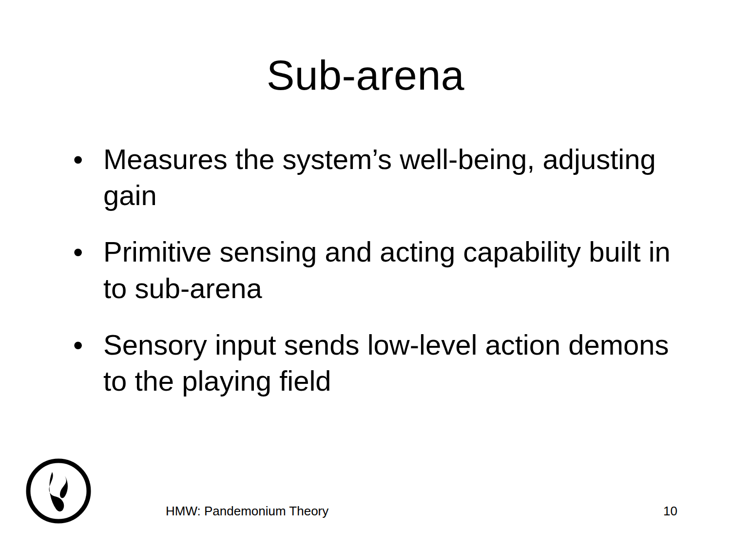Sub-arena
Measures the system’s well-being, adjusting gain
Primitive sensing and acting capability built in to sub-arena
Sensory input sends low-level action demons to the playing field
HMW: Pandemonium Theory
10